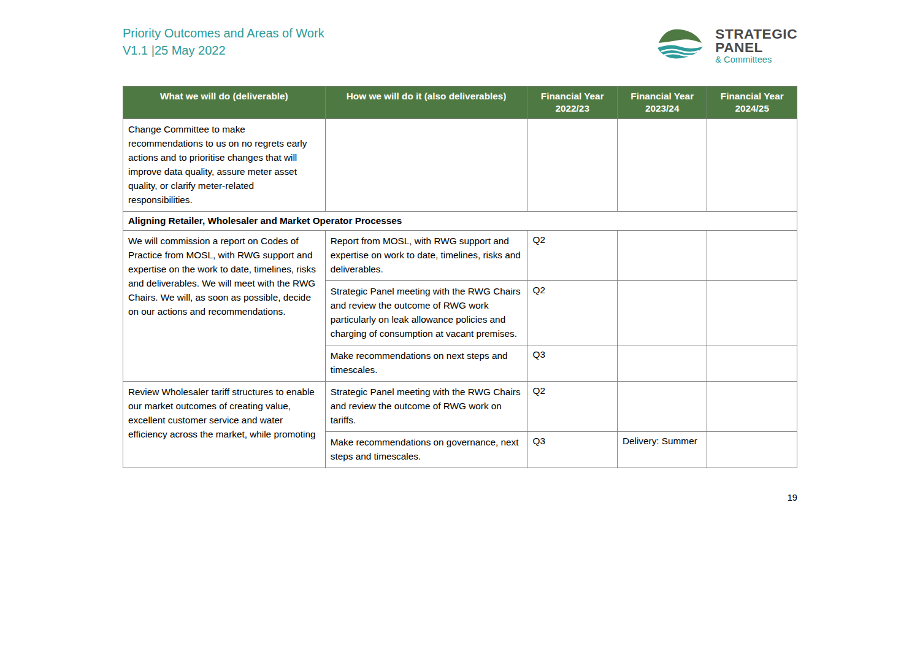Priority Outcomes and Areas of Work
V1.1 |25 May 2022
STRATEGIC
PANEL
& Committees
| What we will do (deliverable) | How we will do it (also deliverables) | Financial Year 2022/23 | Financial Year 2023/24 | Financial Year 2024/25 |
| --- | --- | --- | --- | --- |
| Change Committee to make recommendations to us on no regrets early actions and to prioritise changes that will improve data quality, assure meter asset quality, or clarify meter-related responsibilities. | | | | |
| Aligning Retailer, Wholesaler and Market Operator Processes |
| We will commission a report on Codes of Practice from MOSL, with RWG support and expertise on the work to date, timelines, risks and deliverables. We will meet with the RWG Chairs. We will, as soon as possible, decide on our actions and recommendations. | Report from MOSL, with RWG support and expertise on work to date, timelines, risks and deliverables. | Q2 | | |
| Strategic Panel meeting with the RWG Chairs and review the outcome of RWG work particularly on leak allowance policies and charging of consumption at vacant premises. | Q2 | | |
| Make recommendations on next steps and timescales. | Q3 | | |
| Review Wholesaler tariff structures to enable our market outcomes of creating value, excellent customer service and water efficiency across the market, while promoting | Strategic Panel meeting with the RWG Chairs and review the outcome of RWG work on tariffs. | Q2 | | |
| Make recommendations on governance, next steps and timescales. | Q3 | Delivery: Summer | |
19